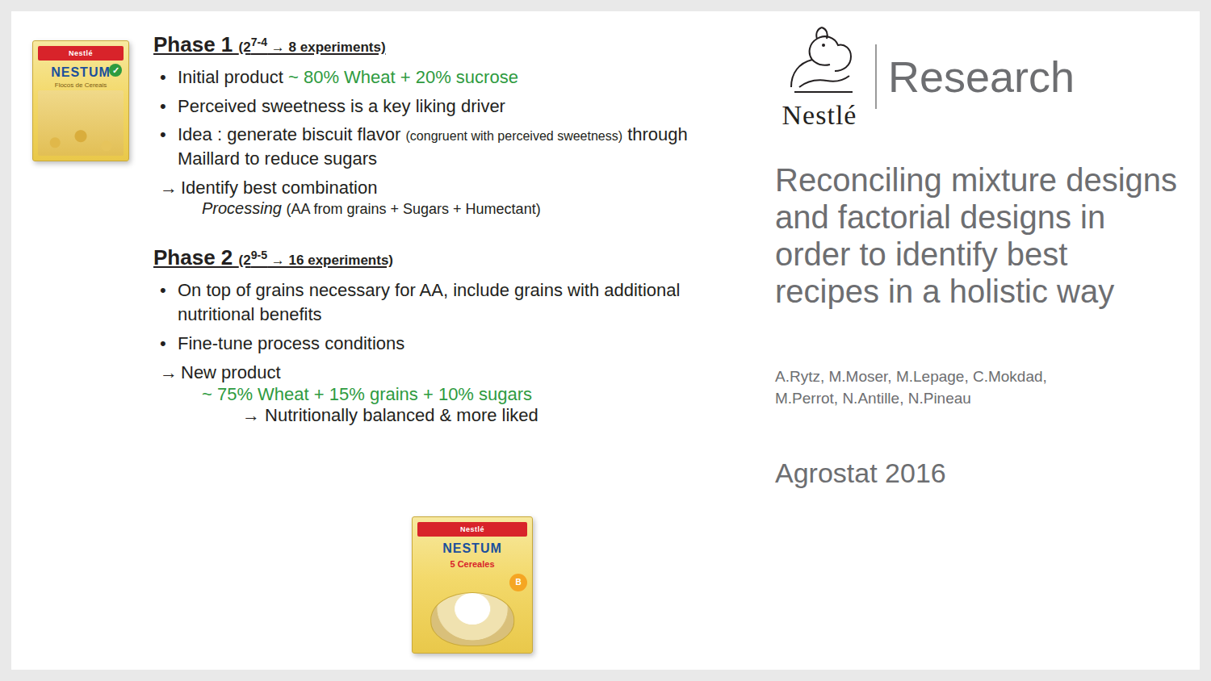Nestlé
✓
NESTUM
Flocos de Cereais
Phase 1 (27-4 → 8 experiments)
Initial product ~ 80% Wheat + 20% sucrose
Perceived sweetness is a key liking driver
Idea : generate biscuit flavor (congruent with perceived sweetness) through Maillard to reduce sugars
→Identify best combination
Processing (AA from grains + Sugars + Humectant)
Phase 2 (29-5 → 16 experiments)
On top of grains necessary for AA, include grains with additional nutritional benefits
Fine-tune process conditions
→New product
~ 75% Wheat + 15% grains + 10% sugars
→ Nutritionally balanced & more liked
Nestlé
NESTUM
5 Cereales
B
Nestlé
Research
Reconciling mixture designs and factorial designs in order to identify best recipes in a holistic way
A.Rytz, M.Moser, M.Lepage, C.Mokdad,
M.Perrot, N.Antille, N.Pineau
Agrostat 2016